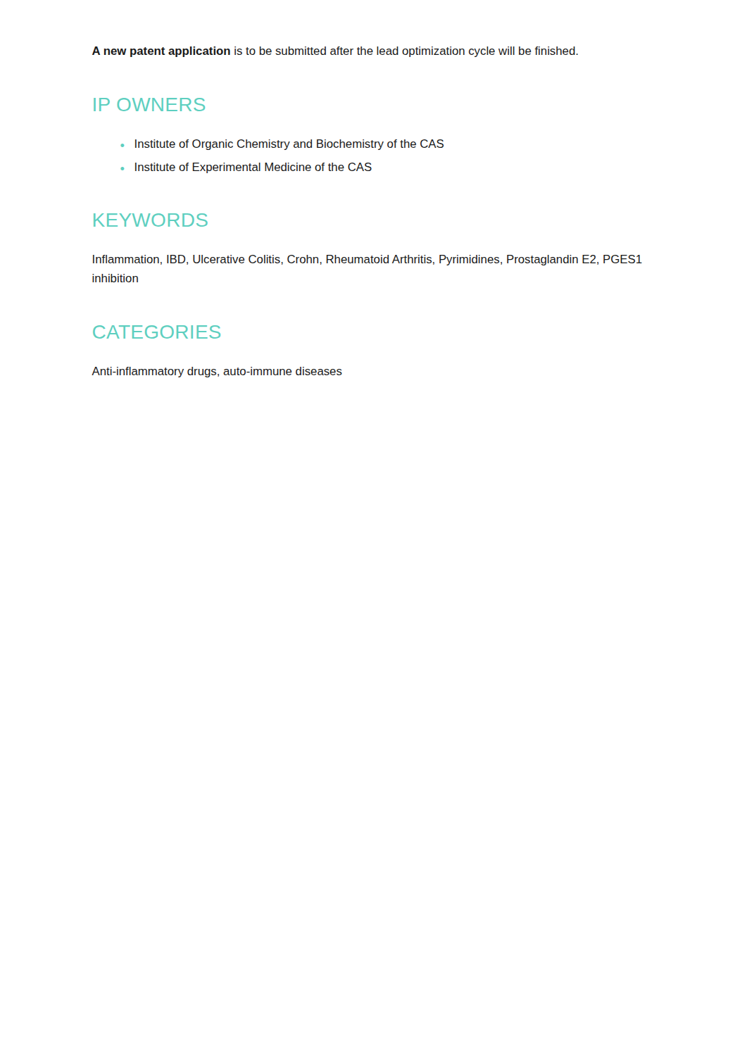A new patent application is to be submitted after the lead optimization cycle will be finished.
IP OWNERS
Institute of Organic Chemistry and Biochemistry of the CAS
Institute of Experimental Medicine of the CAS
KEYWORDS
Inflammation, IBD, Ulcerative Colitis, Crohn, Rheumatoid Arthritis, Pyrimidines, Prostaglandin E2, PGES1 inhibition
CATEGORIES
Anti-inflammatory drugs, auto-immune diseases